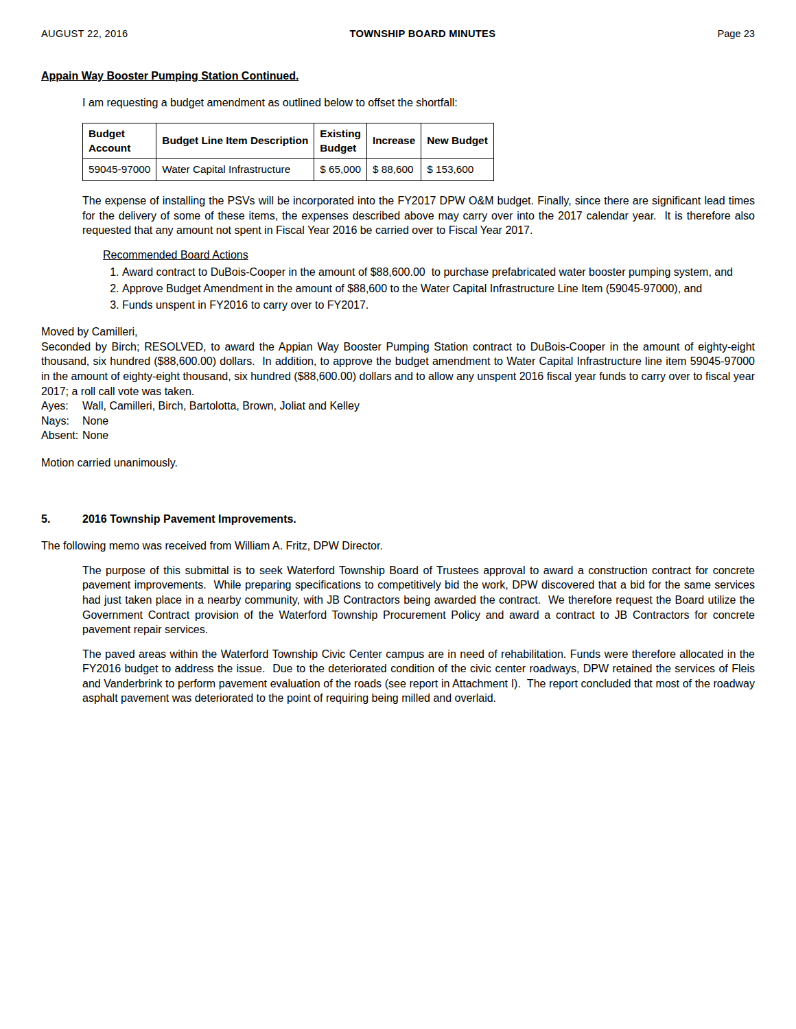August 22, 2016
Township Board Minutes
Page 23
Appain Way Booster Pumping Station Continued.
I am requesting a budget amendment as outlined below to offset the shortfall:
| Budget Account | Budget Line Item Description | Existing Budget | Increase | New Budget |
| --- | --- | --- | --- | --- |
| 59045-97000 | Water Capital Infrastructure | $ 65,000 | $ 88,600 | $ 153,600 |
The expense of installing the PSVs will be incorporated into the FY2017 DPW O&M budget. Finally, since there are significant lead times for the delivery of some of these items, the expenses described above may carry over into the 2017 calendar year. It is therefore also requested that any amount not spent in Fiscal Year 2016 be carried over to Fiscal Year 2017.
Recommended Board Actions
Award contract to DuBois-Cooper in the amount of $88,600.00 to purchase prefabricated water booster pumping system, and
Approve Budget Amendment in the amount of $88,600 to the Water Capital Infrastructure Line Item (59045-97000), and
Funds unspent in FY2016 to carry over to FY2017.
Moved by Camilleri,
Seconded by Birch; RESOLVED, to award the Appian Way Booster Pumping Station contract to DuBois-Cooper in the amount of eighty-eight thousand, six hundred ($88,600.00) dollars. In addition, to approve the budget amendment to Water Capital Infrastructure line item 59045-97000 in the amount of eighty-eight thousand, six hundred ($88,600.00) dollars and to allow any unspent 2016 fiscal year funds to carry over to fiscal year 2017; a roll call vote was taken.
Ayes: Wall, Camilleri, Birch, Bartolotta, Brown, Joliat and Kelley
Nays: None
Absent: None
Motion carried unanimously.
5.
2016 Township Pavement Improvements.
The following memo was received from William A. Fritz, DPW Director.
The purpose of this submittal is to seek Waterford Township Board of Trustees approval to award a construction contract for concrete pavement improvements. While preparing specifications to competitively bid the work, DPW discovered that a bid for the same services had just taken place in a nearby community, with JB Contractors being awarded the contract. We therefore request the Board utilize the Government Contract provision of the Waterford Township Procurement Policy and award a contract to JB Contractors for concrete pavement repair services.
The paved areas within the Waterford Township Civic Center campus are in need of rehabilitation. Funds were therefore allocated in the FY2016 budget to address the issue. Due to the deteriorated condition of the civic center roadways, DPW retained the services of Fleis and Vanderbrink to perform pavement evaluation of the roads (see report in Attachment I). The report concluded that most of the roadway asphalt pavement was deteriorated to the point of requiring being milled and overlaid.